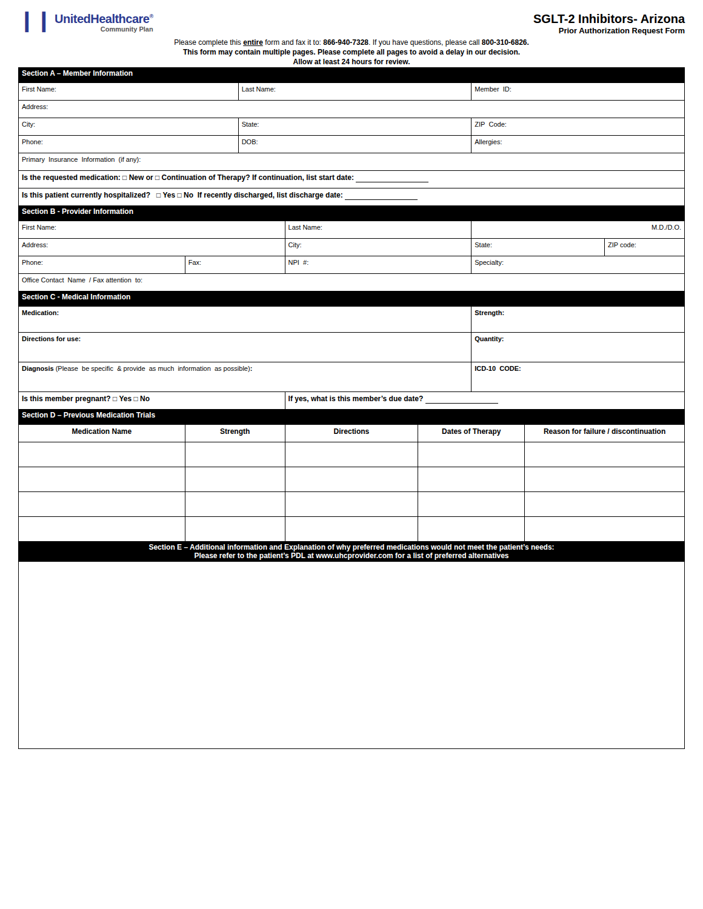❙❙
UnitedHealthcare®
Community Plan
SGLT-2 Inhibitors- Arizona
Prior Authorization Request Form
Please complete this entire form and fax it to: 866-940-7328. If you have questions, please call 800-310-6826.
This form may contain multiple pages. Please complete all pages to avoid a delay in our decision.
Allow at least 24 hours for review.
| Section A – Member Information |
| First Name: | Last Name: | Member ID: |
| Address: |
| City: | State: | ZIP Code: |
| Phone: | DOB: | Allergies: |
| Primary Insurance Information (if any): |
| Is the requested medication: □ New or □ Continuation of Therapy? If continuation, list start date: |
| Is this patient currently hospitalized? □ Yes □ No If recently discharged, list discharge date: |
| Section B - Provider Information |
| First Name: | Last Name: | M.D./D.O. |
| Address: | City: | State: | ZIP code: |
| Phone: | Fax: | NPI #: | Specialty: |
| Office Contact Name / Fax attention to: |
| Section C - Medical Information |
| Medication: | Strength: |
| Directions for use: | Quantity: |
| Diagnosis (Please be specific & provide as much information as possible) : | ICD-10 CODE: |
| Is this member pregnant? □ Yes □ No | If yes, what is this member’s due date? |
| Section D – Previous Medication Trials |
| Medication Name | Strength | Directions | Dates of Therapy | Reason for failure / discontinuation |
| Section E – Additional information and Explanation of why preferred medications would not meet the patient’s needs: Please refer to the patient’s PDL at www.uhcprovider.com for a list of preferred alternatives |